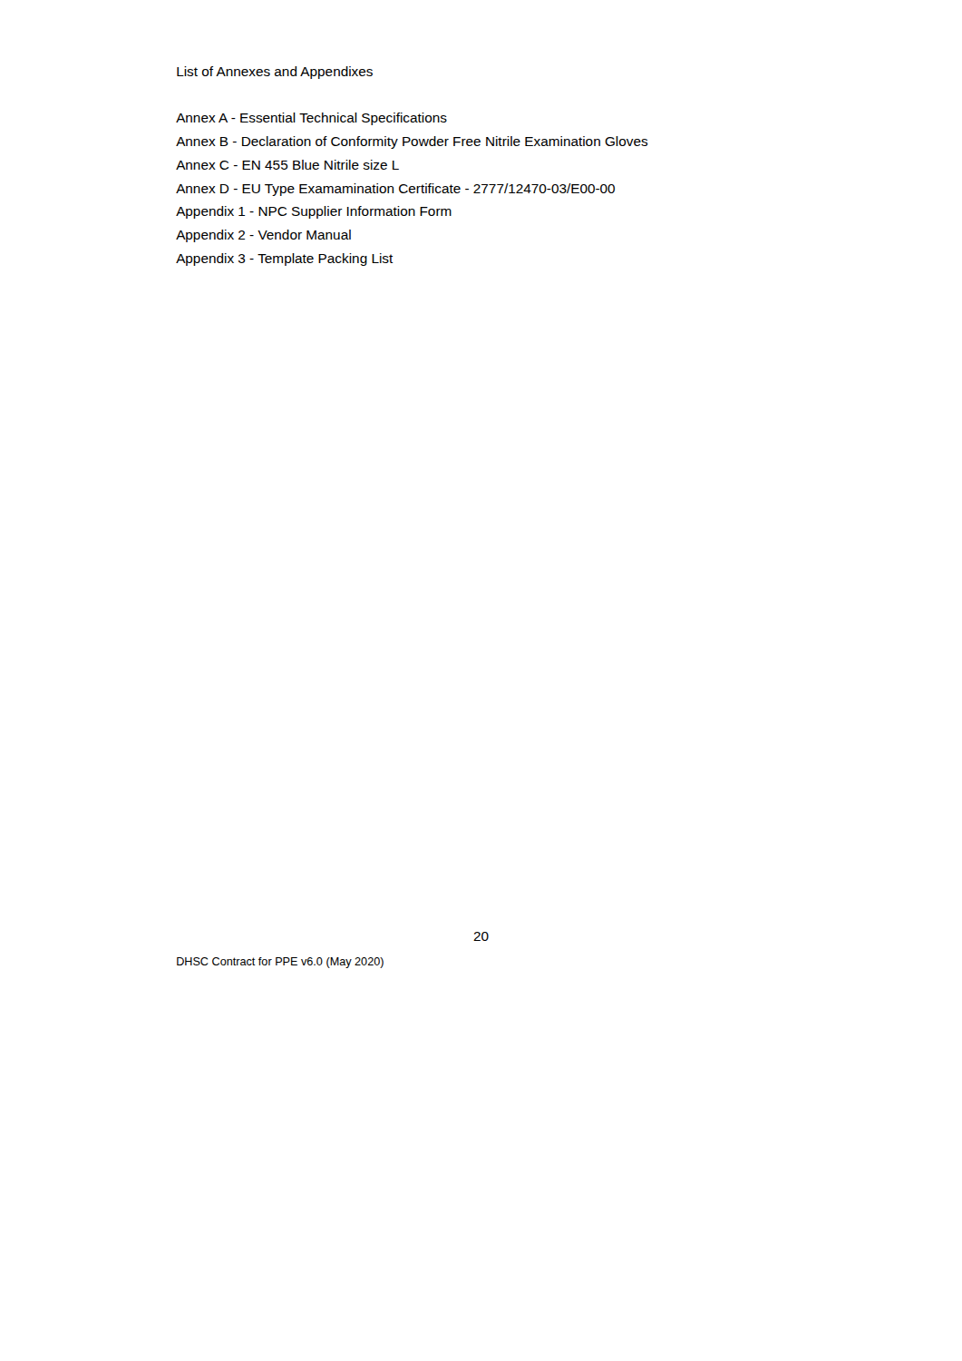List of Annexes and Appendixes
Annex A - Essential Technical Specifications
Annex B - Declaration of Conformity Powder Free Nitrile Examination Gloves
Annex C - EN 455 Blue Nitrile size L
Annex D - EU Type Examamination Certificate - 2777/12470-03/E00-00
Appendix 1 - NPC Supplier Information Form
Appendix 2 - Vendor Manual
Appendix 3 - Template Packing List
20
DHSC Contract for PPE v6.0 (May 2020)